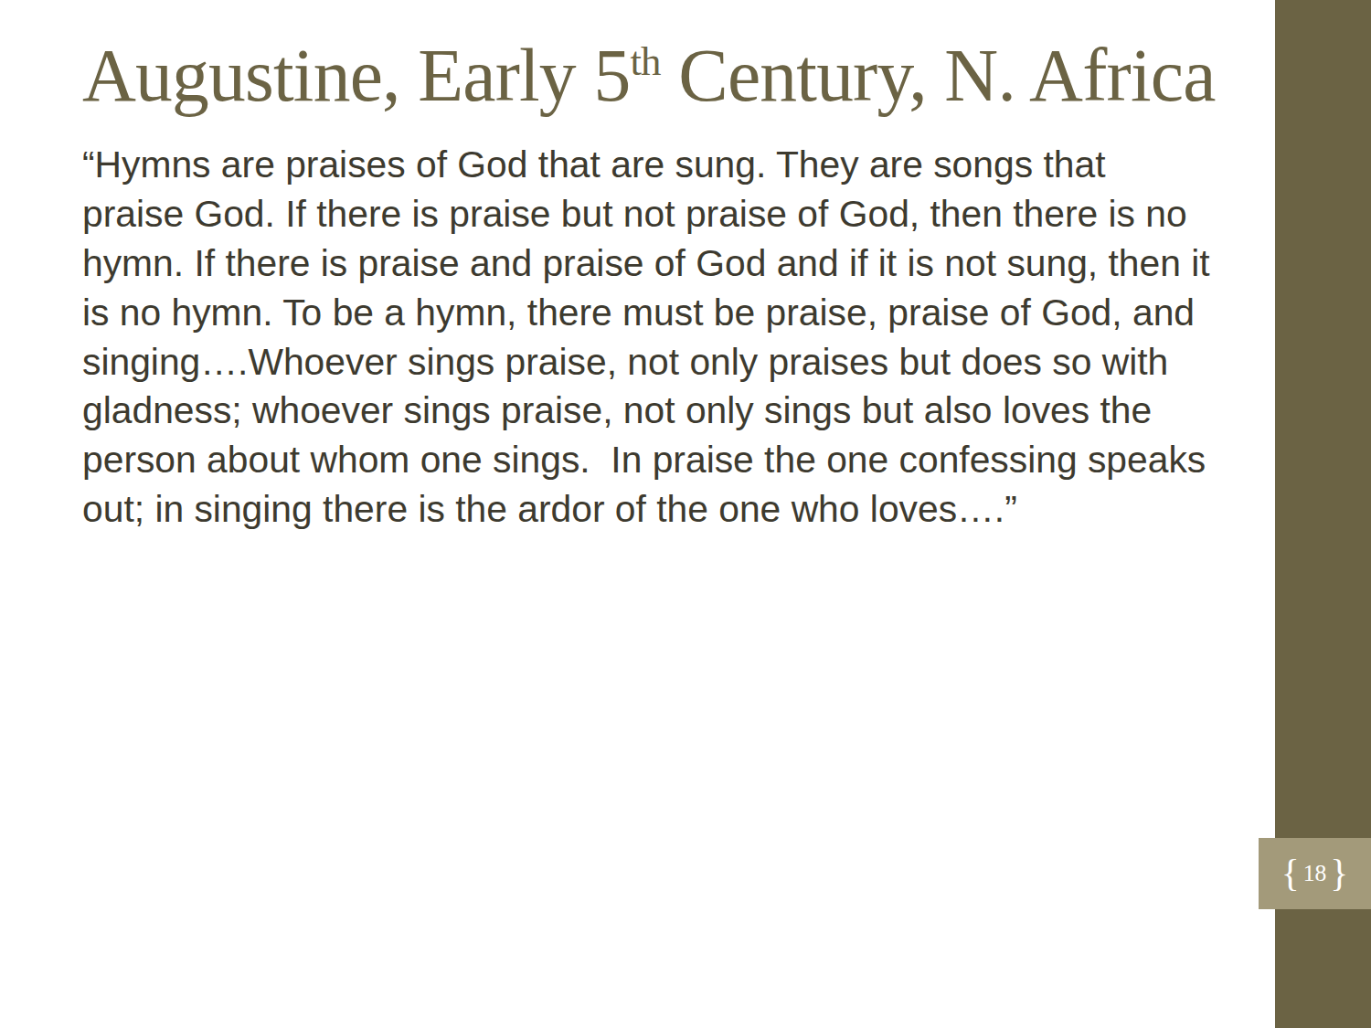Augustine, Early 5th Century, N. Africa
“Hymns are praises of God that are sung. They are songs that praise God. If there is praise but not praise of God, then there is no hymn. If there is praise and praise of God and if it is not sung, then it is no hymn. To be a hymn, there must be praise, praise of God, and singing….Whoever sings praise, not only praises but does so with gladness; whoever sings praise, not only sings but also loves the person about whom one sings. In praise the one confessing speaks out; in singing there is the ardor of the one who loves….”
{ 18 }